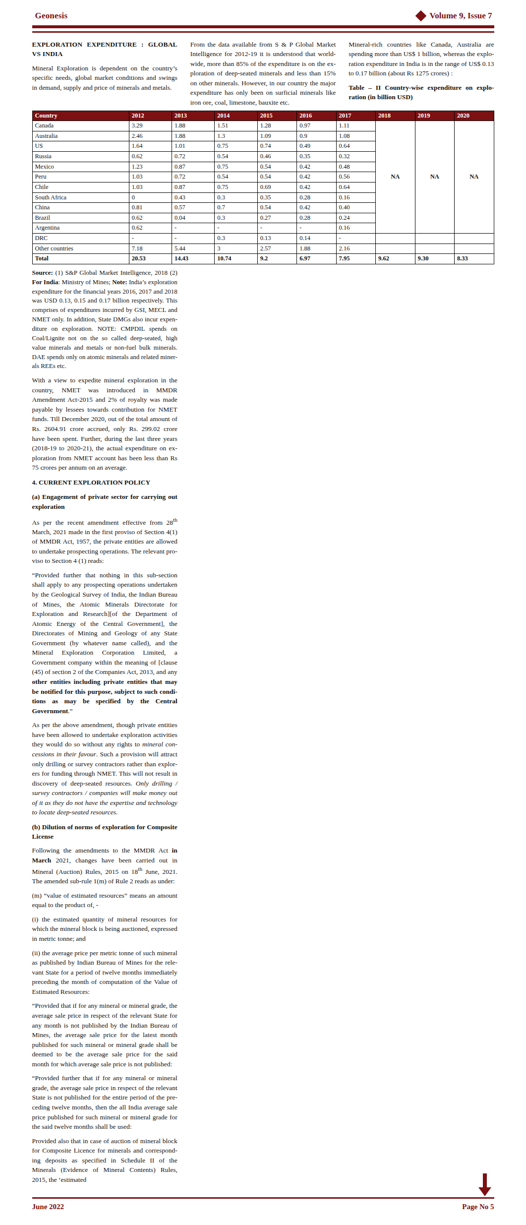Geonesis
Volume 9, Issue 7
Exploration Expenditure : Global vs India
Mineral Exploration is dependent on the country’s specific needs, global market conditions and swings in demand, supply and price of minerals and metals.
From the data available from S & P Global Market Intelligence for 2012-19 it is understood that worldwide, more than 85% of the expenditure is on the exploration of deep-seated minerals and less than 15% on other minerals. However, in our country the major expenditure has only been on surficial minerals like iron ore, coal, limestone, bauxite etc.
Mineral-rich countries like Canada, Australia are spending more than US$ 1 billion, whereas the exploration expenditure in India is in the range of US$ 0.13 to 0.17 billion (about Rs 1275 crores) :
Table – II Country-wise expenditure on exploration (in billion USD)
| Country | 2012 | 2013 | 2014 | 2015 | 2016 | 2017 | 2018 | 2019 | 2020 |
| --- | --- | --- | --- | --- | --- | --- | --- | --- | --- |
| Canada | 3.29 | 1.88 | 1.51 | 1.28 | 0.97 | 1.11 | NA | NA | NA |
| Australia | 2.46 | 1.88 | 1.3 | 1.09 | 0.9 | 1.08 |
| US | 1.64 | 1.01 | 0.75 | 0.74 | 0.49 | 0.64 |
| Russia | 0.62 | 0.72 | 0.54 | 0.46 | 0.35 | 0.32 |
| Mexico | 1.23 | 0.87 | 0.75 | 0.54 | 0.42 | 0.48 |
| Peru | 1.03 | 0.72 | 0.54 | 0.54 | 0.42 | 0.56 |
| Chile | 1.03 | 0.87 | 0.75 | 0.69 | 0.42 | 0.64 |
| South Africa | 0 | 0.43 | 0.3 | 0.35 | 0.28 | 0.16 |
| China | 0.81 | 0.57 | 0.7 | 0.54 | 0.42 | 0.40 |
| Brazil | 0.62 | 0.04 | 0.3 | 0.27 | 0.28 | 0.24 |
| Argentina | 0.62 | - | - | - | - | 0.16 |
| DRC | - | - | 0.3 | 0.13 | 0.14 | - | | | |
| Other countries | 7.18 | 5.44 | 3 | 2.57 | 1.88 | 2.16 | | | |
| Total | 20.53 | 14.43 | 10.74 | 9.2 | 6.97 | 7.95 | 9.62 | 9.30 | 8.33 |
Source: (1) S&P Global Market Intelligence, 2018 (2) For India: Ministry of Mines; Note: India’s exploration expenditure for the financial years 2016, 2017 and 2018 was USD 0.13, 0.15 and 0.17 billion respectively. This comprises of expenditures incurred by GSI, MECL and NMET only. In addition, State DMGs also incur expenditure on exploration. NOTE: CMPDIL spends on Coal/Lignite not on the so called deep-seated, high value minerals and metals or non-fuel bulk minerals. DAE spends only on atomic minerals and related minerals REEs etc.
With a view to expedite mineral exploration in the country, NMET was introduced in MMDR Amendment Act-2015 and 2% of royalty was made payable by lessees towards contribution for NMET funds. Till December 2020, out of the total amount of Rs. 2604.91 crore accrued, only Rs. 299.02 crore have been spent. Further, during the last three years (2018-19 to 2020-21), the actual expenditure on exploration from NMET account has been less than Rs 75 crores per annum on an average.
4. CURRENT EXPLORATION POLICY
(a) Engagement of private sector for carrying out exploration
As per the recent amendment effective from 28th March, 2021 made in the first proviso of Section 4(1) of MMDR Act, 1957, the private entities are allowed to undertake prospecting operations. The relevant proviso to Section 4 (1) reads:
“Provided further that nothing in this sub-section shall apply to any prospecting operations undertaken by the Geological Survey of India, the Indian Bureau of Mines, the Atomic Minerals Directorate for Exploration and Research][of the Department of Atomic Energy of the Central Government], the Directorates of Mining and Geology of any State Government (by whatever name called), and the Mineral Exploration Corporation Limited, a Government company within the meaning of [clause (45) of section 2 of the Companies Act, 2013, and any other entities including private entities that may be notified for this purpose, subject to such conditions as may be specified by the Central Government.”
As per the above amendment, though private entities have been allowed to undertake exploration activities they would do so without any rights to mineral concessions in their favour. Such a provision will attract only drilling or survey contractors rather than explorers for funding through NMET. This will not result in discovery of deep-seated resources. Only drilling / survey contractors / companies will make money out of it as they do not have the expertise and technology to locate deep-seated resources.
(b) Dilution of norms of exploration for Composite License
Following the amendments to the MMDR Act in March 2021, changes have been carried out in Mineral (Auction) Rules, 2015 on 18th June, 2021. The amended sub-rule 1(m) of Rule 2 reads as under:
(m) “value of estimated resources” means an amount equal to the product of, -
(i) the estimated quantity of mineral resources for which the mineral block is being auctioned, expressed in metric tonne; and
(ii) the average price per metric tonne of such mineral as published by Indian Bureau of Mines for the relevant State for a period of twelve months immediately preceding the month of computation of the Value of Estimated Resources:
“Provided that if for any mineral or mineral grade, the average sale price in respect of the relevant State for any month is not published by the Indian Bureau of Mines, the average sale price for the latest month published for such mineral or mineral grade shall be deemed to be the average sale price for the said month for which average sale price is not published:
“Provided further that if for any mineral or mineral grade, the average sale price in respect of the relevant State is not published for the entire period of the preceding twelve months, then the all India average sale price published for such mineral or mineral grade for the said twelve months shall be used:
Provided also that in case of auction of mineral block for Composite Licence for minerals and corresponding deposits as specified in Schedule II of the Minerals (Evidence of Mineral Contents) Rules, 2015, the ‘estimated
June 2022
Page No 5